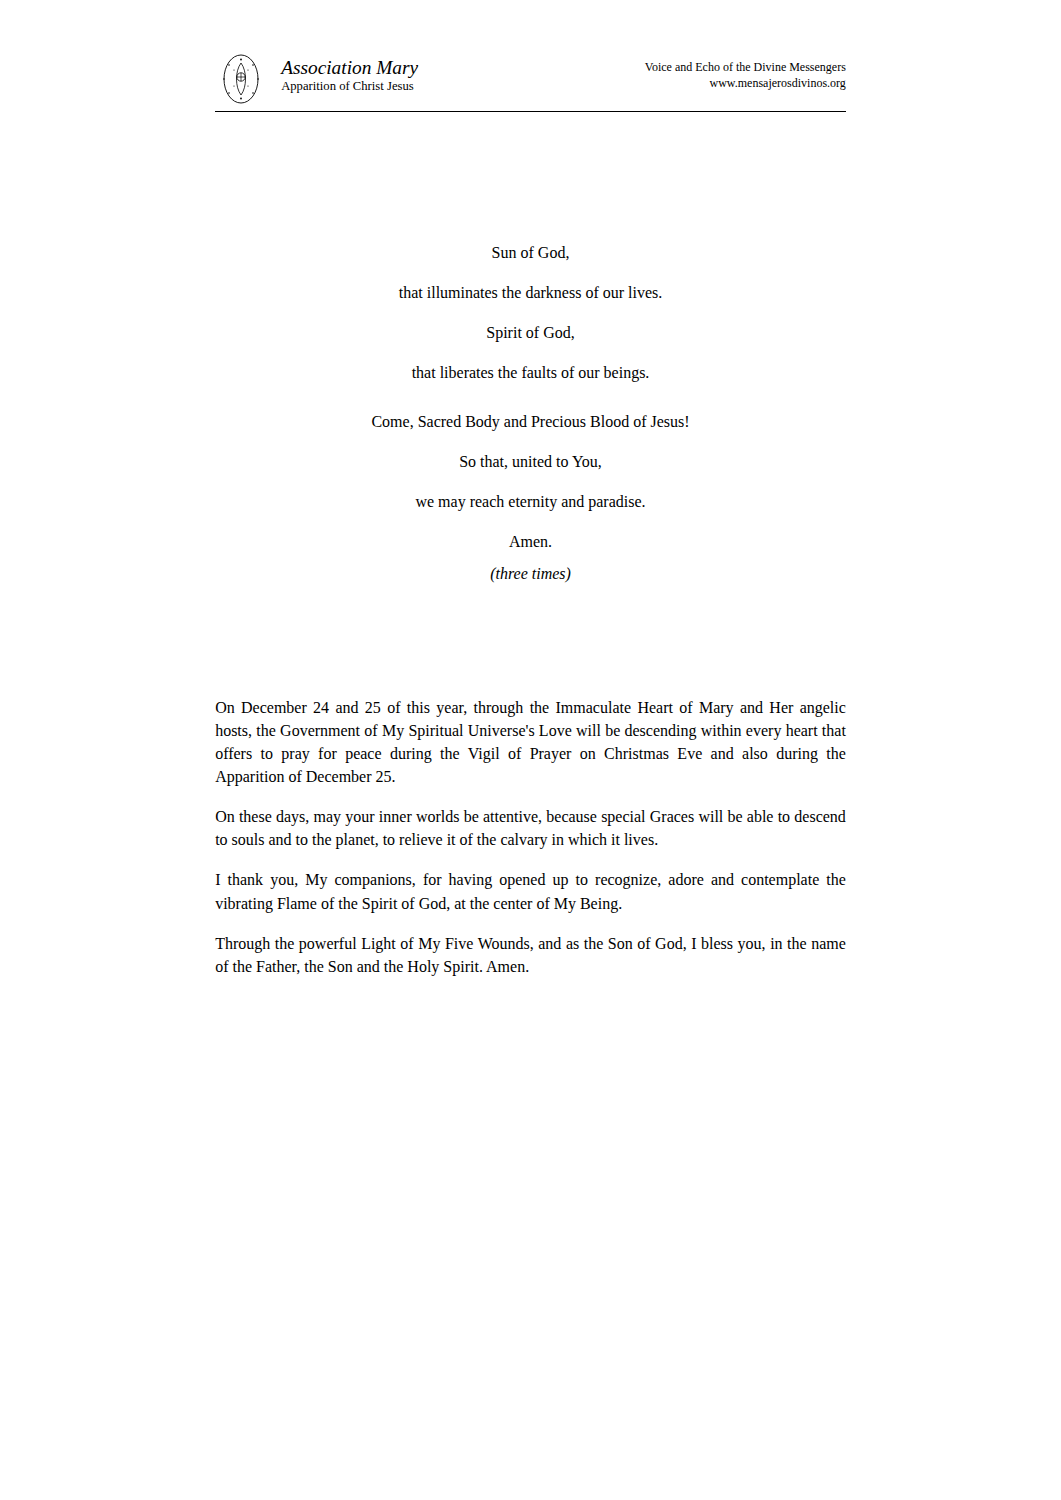Association Mary
Apparition of Christ Jesus
Voice and Echo of the Divine Messengers
www.mensajerosdivinos.org
Sun of God,
that illuminates the darkness of our lives.
Spirit of God,
that liberates the faults of our beings.
Come, Sacred Body and Precious Blood of Jesus!
So that, united to You,
we may reach eternity and paradise.
Amen.
(three times)
On December 24 and 25 of this year, through the Immaculate Heart of Mary and Her angelic hosts, the Government of My Spiritual Universe's Love will be descending within every heart that offers to pray for peace during the Vigil of Prayer on Christmas Eve and also during the Apparition of December 25.
On these days, may your inner worlds be attentive, because special Graces will be able to descend to souls and to the planet, to relieve it of the calvary in which it lives.
I thank you, My companions, for having opened up to recognize, adore and contemplate the vibrating Flame of the Spirit of God, at the center of My Being.
Through the powerful Light of My Five Wounds, and as the Son of God, I bless you, in the name of the Father, the Son and the Holy Spirit. Amen.